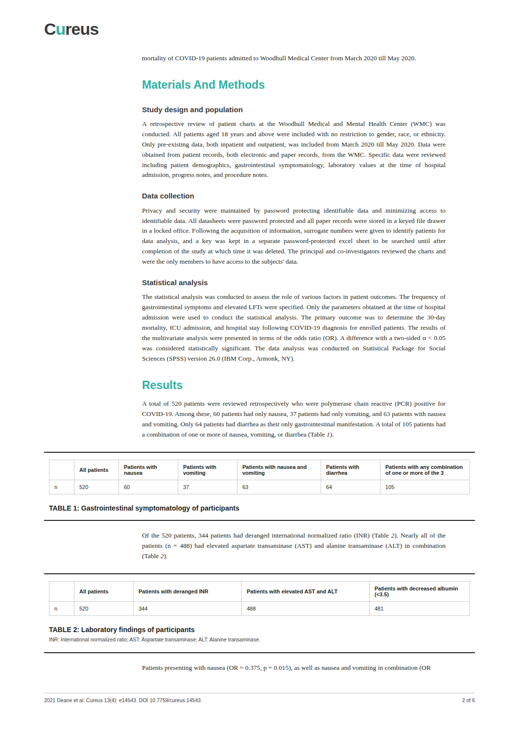Cureus
mortality of COVID-19 patients admitted to Woodhull Medical Center from March 2020 till May 2020.
Materials And Methods
Study design and population
A retrospective review of patient charts at the Woodhull Medical and Mental Health Center (WMC) was conducted. All patients aged 18 years and above were included with no restriction to gender, race, or ethnicity. Only pre-existing data, both inpatient and outpatient, was included from March 2020 till May 2020. Data were obtained from patient records, both electronic and paper records, from the WMC. Specific data were reviewed including patient demographics, gastrointestinal symptomatology, laboratory values at the time of hospital admission, progress notes, and procedure notes.
Data collection
Privacy and security were maintained by password protecting identifiable data and minimizing access to identifiable data. All datasheets were password protected and all paper records were stored in a keyed file drawer in a locked office. Following the acquisition of information, surrogate numbers were given to identify patients for data analysis, and a key was kept in a separate password-protected excel sheet to be searched until after completion of the study at which time it was deleted. The principal and co-investigators reviewed the charts and were the only members to have access to the subjects' data.
Statistical analysis
The statistical analysis was conducted to assess the role of various factors in patient outcomes. The frequency of gastrointestinal symptoms and elevated LFTs were specified. Only the parameters obtained at the time of hospital admission were used to conduct the statistical analysis. The primary outcome was to determine the 30-day mortality, ICU admission, and hospital stay following COVID-19 diagnosis for enrolled patients. The results of the multivariate analysis were presented in terms of the odds ratio (OR). A difference with a two-sided α < 0.05 was considered statistically significant. The data analysis was conducted on Statistical Package for Social Sciences (SPSS) version 26.0 (IBM Corp., Armonk, NY).
Results
A total of 520 patients were reviewed retrospectively who were polymerase chain reactive (PCR) positive for COVID-19. Among these, 60 patients had only nausea, 37 patients had only vomiting, and 63 patients with nausea and vomiting. Only 64 patients had diarrhea as their only gastrointestinal manifestation. A total of 105 patients had a combination of one or more of nausea, vomiting, or diarrhea (Table 1).
| | All patients | Patients with nausea | Patients with vomiting | Patients with nausea and vomiting | Patients with diarrhea | Patients with any combination of one or more of the 3 |
| --- | --- | --- | --- | --- | --- | --- |
| n | 520 | 60 | 37 | 63 | 64 | 105 |
TABLE 1: Gastrointestinal symptomatology of participants
Of the 520 patients, 344 patients had deranged international normalized ratio (INR) (Table 2). Nearly all of the patients (n = 488) had elevated aspartate transaminase (AST) and alanine transaminase (ALT) in combination (Table 2).
| | All patients | Patients with deranged INR | Patients with elevated AST and ALT | Patients with decreased albumin (<3.5) |
| --- | --- | --- | --- | --- |
| n | 520 | 344 | 488 | 481 |
TABLE 2: Laboratory findings of participants
INR: International normalized ratio; AST: Aspartate transaminase; ALT: Alanine transaminase.
Patients presenting with nausea (OR = 0.375, p = 0.015), as well as nausea and vomiting in combination (OR
2021 Deane et al. Cureus 13(4): e14543. DOI 10.7759/cureus.14543
2 of 6